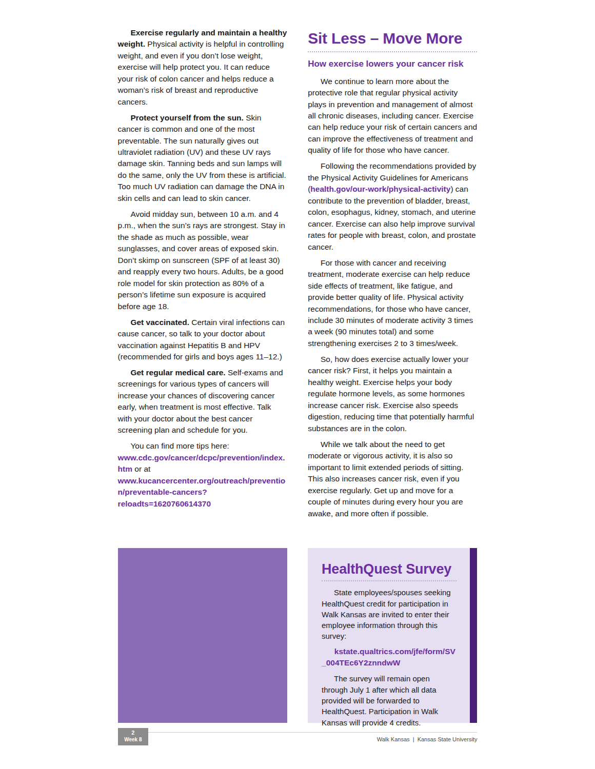Exercise regularly and maintain a healthy weight. Physical activity is helpful in controlling weight, and even if you don’t lose weight, exercise will help protect you. It can reduce your risk of colon cancer and helps reduce a woman’s risk of breast and reproductive cancers.
Protect yourself from the sun. Skin cancer is common and one of the most preventable. The sun naturally gives out ultraviolet radiation (UV) and these UV rays damage skin. Tanning beds and sun lamps will do the same, only the UV from these is artificial. Too much UV radiation can damage the DNA in skin cells and can lead to skin cancer.
Avoid midday sun, between 10 a.m. and 4 p.m., when the sun’s rays are strongest. Stay in the shade as much as possible, wear sunglasses, and cover areas of exposed skin. Don’t skimp on sunscreen (SPF of at least 30) and reapply every two hours. Adults, be a good role model for skin protection as 80% of a person’s lifetime sun exposure is acquired before age 18.
Get vaccinated. Certain viral infections can cause cancer, so talk to your doctor about vaccination against Hepatitis B and HPV (recommended for girls and boys ages 11–12.)
Get regular medical care. Self-exams and screenings for various types of cancers will increase your chances of discovering cancer early, when treatment is most effective. Talk with your doctor about the best cancer screening plan and schedule for you.
You can find more tips here: www.cdc.gov/cancer/dcpc/prevention/index.htm or at www.kucancercenter.org/outreach/prevention/preventable-cancers?reloadts=1620760614370
Sit Less – Move More
How exercise lowers your cancer risk
We continue to learn more about the protective role that regular physical activity plays in prevention and management of almost all chronic diseases, including cancer. Exercise can help reduce your risk of certain cancers and can improve the effectiveness of treatment and quality of life for those who have cancer.
Following the recommendations provided by the Physical Activity Guidelines for Americans (health.gov/our-work/physical-activity) can contribute to the prevention of bladder, breast, colon, esophagus, kidney, stomach, and uterine cancer. Exercise can also help improve survival rates for people with breast, colon, and prostate cancer.
For those with cancer and receiving treatment, moderate exercise can help reduce side effects of treatment, like fatigue, and provide better quality of life. Physical activity recommendations, for those who have cancer, include 30 minutes of moderate activity 3 times a week (90 minutes total) and some strengthening exercises 2 to 3 times/week.
So, how does exercise actually lower your cancer risk? First, it helps you maintain a healthy weight. Exercise helps your body regulate hormone levels, as some hormones increase cancer risk. Exercise also speeds digestion, reducing time that potentially harmful substances are in the colon.
While we talk about the need to get moderate or vigorous activity, it is also so important to limit extended periods of sitting. This also increases cancer risk, even if you exercise regularly. Get up and move for a couple of minutes during every hour you are awake, and more often if possible.
HealthQuest Survey
State employees/spouses seeking HealthQuest credit for participation in Walk Kansas are invited to enter their employee information through this survey:
kstate.qualtrics.com/jfe/form/SV_004TEc6Y2znndwW
The survey will remain open through July 1 after which all data provided will be forwarded to HealthQuest. Participation in Walk Kansas will provide 4 credits.
2 Week 8
Walk Kansas | Kansas State University